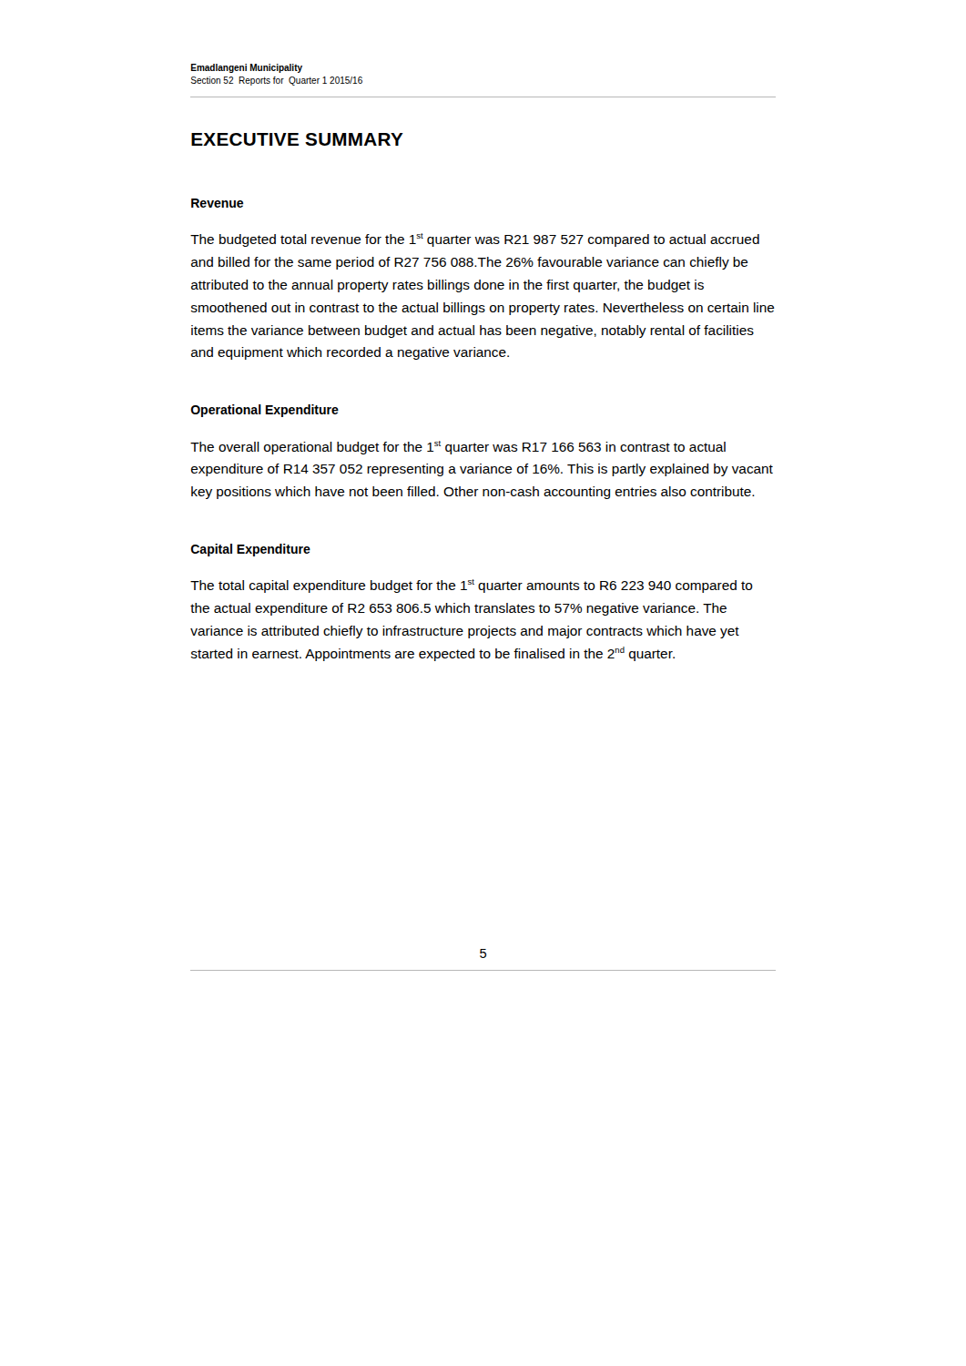Emadlangeni Municipality
Section 52 Reports for Quarter 1 2015/16
EXECUTIVE SUMMARY
Revenue
The budgeted total revenue for the 1st quarter was R21 987 527 compared to actual accrued and billed for the same period of R27 756 088.The 26% favourable variance can chiefly be attributed to the annual property rates billings done in the first quarter, the budget is smoothened out in contrast to the actual billings on property rates. Nevertheless on certain line items the variance between budget and actual has been negative, notably rental of facilities and equipment which recorded a negative variance.
Operational Expenditure
The overall operational budget for the 1st quarter was R17 166 563 in contrast to actual expenditure of R14 357 052 representing a variance of 16%. This is partly explained by vacant key positions which have not been filled. Other non-cash accounting entries also contribute.
Capital Expenditure
The total capital expenditure budget for the 1st quarter amounts to R6 223 940 compared to the actual expenditure of R2 653 806.5 which translates to 57% negative variance. The variance is attributed chiefly to infrastructure projects and major contracts which have yet started in earnest. Appointments are expected to be finalised in the 2nd quarter.
5